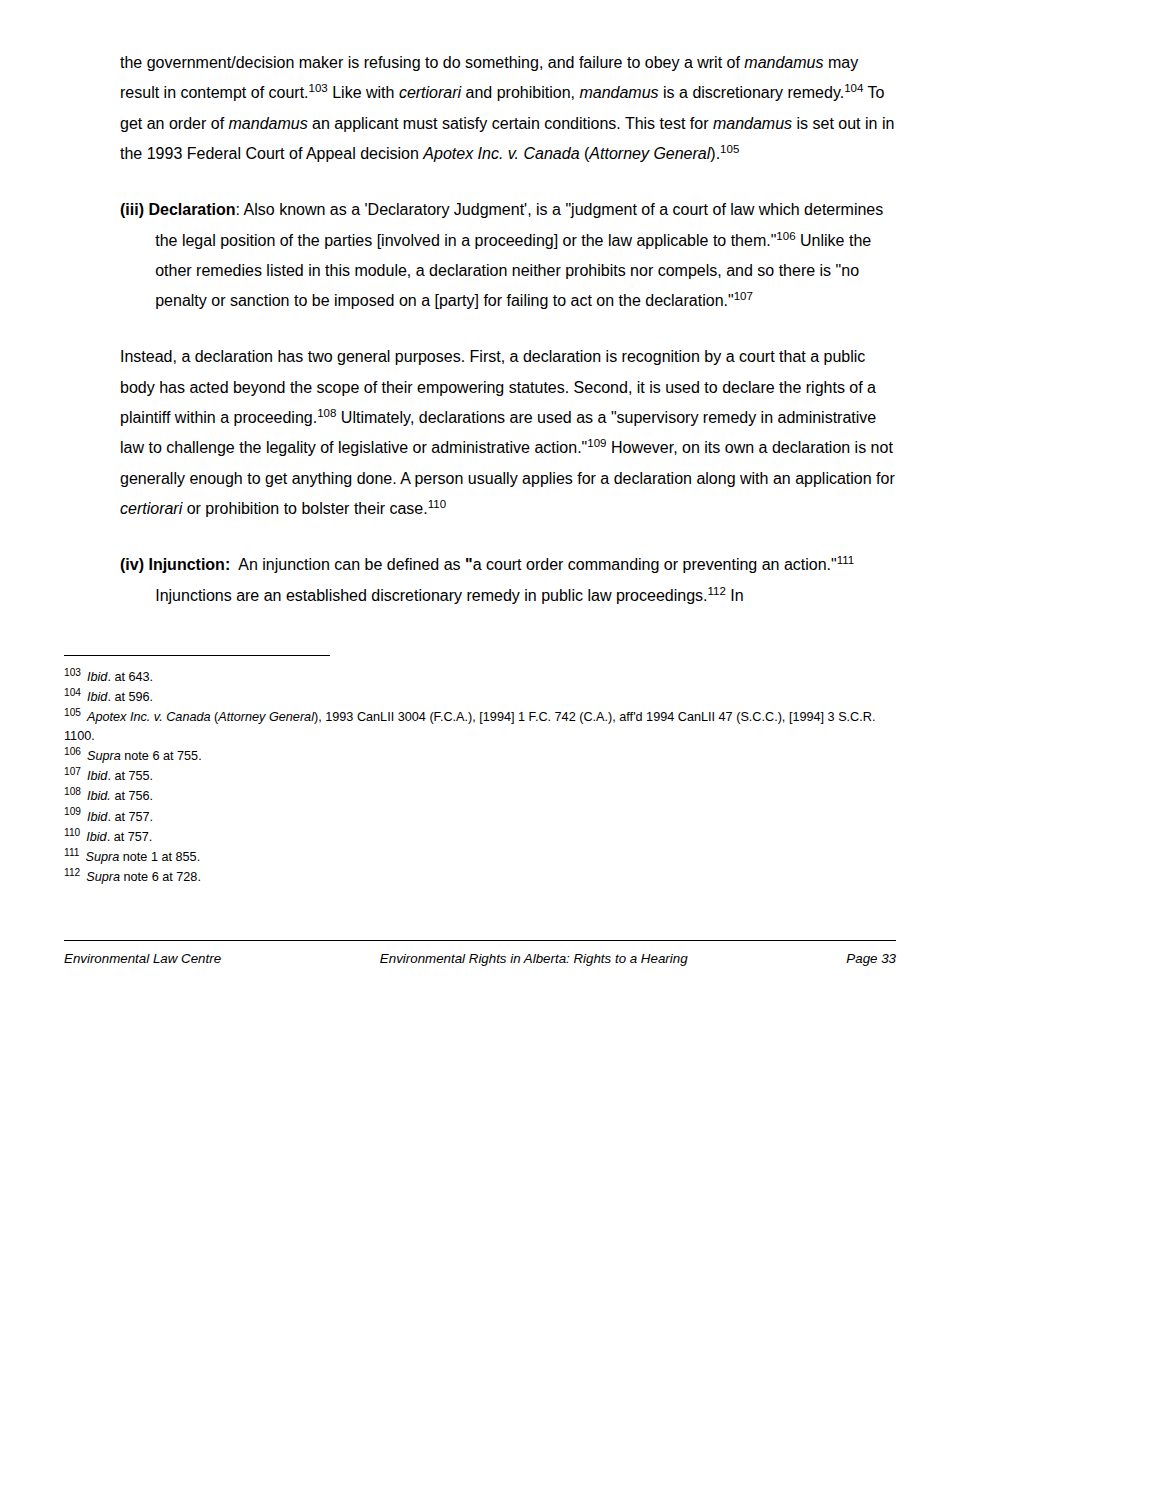the government/decision maker is refusing to do something, and failure to obey a writ of mandamus may result in contempt of court.103 Like with certiorari and prohibition, mandamus is a discretionary remedy.104 To get an order of mandamus an applicant must satisfy certain conditions. This test for mandamus is set out in in the 1993 Federal Court of Appeal decision Apotex Inc. v. Canada (Attorney General).105
(iii) Declaration: Also known as a 'Declaratory Judgment', is a "judgment of a court of law which determines the legal position of the parties [involved in a proceeding] or the law applicable to them."106 Unlike the other remedies listed in this module, a declaration neither prohibits nor compels, and so there is "no penalty or sanction to be imposed on a [party] for failing to act on the declaration."107
Instead, a declaration has two general purposes. First, a declaration is recognition by a court that a public body has acted beyond the scope of their empowering statutes. Second, it is used to declare the rights of a plaintiff within a proceeding.108 Ultimately, declarations are used as a "supervisory remedy in administrative law to challenge the legality of legislative or administrative action."109 However, on its own a declaration is not generally enough to get anything done. A person usually applies for a declaration along with an application for certiorari or prohibition to bolster their case.110
(iv) Injunction: An injunction can be defined as "a court order commanding or preventing an action."111 Injunctions are an established discretionary remedy in public law proceedings.112 In
103 Ibid. at 643.
104 Ibid. at 596.
105 Apotex Inc. v. Canada (Attorney General), 1993 CanLII 3004 (F.C.A.), [1994] 1 F.C. 742 (C.A.), aff'd 1994 CanLII 47 (S.C.C.), [1994] 3 S.C.R. 1100.
106 Supra note 6 at 755.
107 Ibid. at 755.
108 Ibid. at 756.
109 Ibid. at 757.
110 Ibid. at 757.
111 Supra note 1 at 855.
112 Supra note 6 at 728.
Environmental Law Centre Environmental Rights in Alberta: Rights to a Hearing Page 33